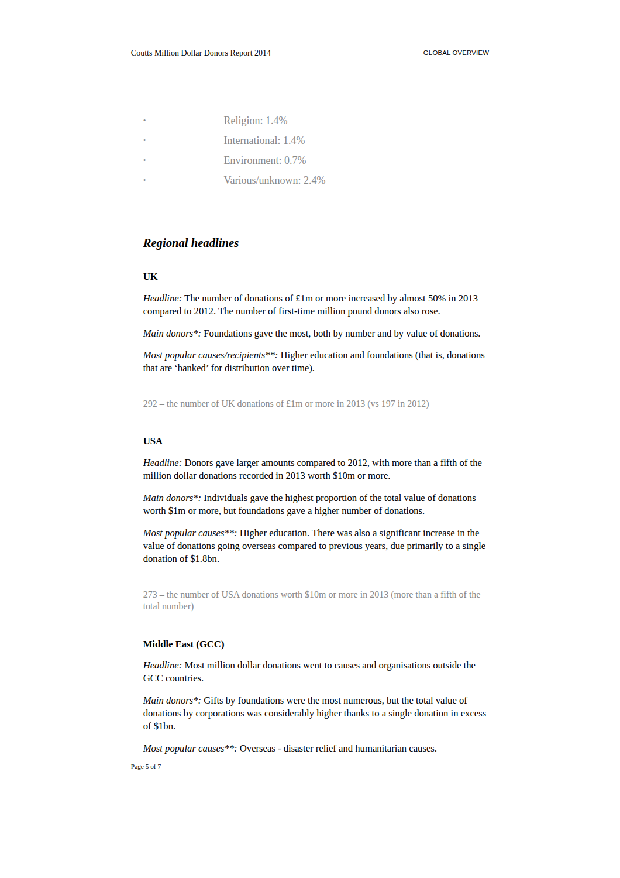Coutts Million Dollar Donors Report 2014
GLOBAL OVERVIEW
Religion: 1.4%
International: 1.4%
Environment: 0.7%
Various/unknown: 2.4%
Regional headlines
UK
Headline: The number of donations of £1m or more increased by almost 50% in 2013 compared to 2012. The number of first-time million pound donors also rose.
Main donors*: Foundations gave the most, both by number and by value of donations.
Most popular causes/recipients**: Higher education and foundations (that is, donations that are ‘banked’ for distribution over time).
292 – the number of UK donations of £1m or more in 2013 (vs 197 in 2012)
USA
Headline: Donors gave larger amounts compared to 2012, with more than a fifth of the million dollar donations recorded in 2013 worth $10m or more.
Main donors*: Individuals gave the highest proportion of the total value of donations worth $1m or more, but foundations gave a higher number of donations.
Most popular causes**: Higher education. There was also a significant increase in the value of donations going overseas compared to previous years, due primarily to a single donation of $1.8bn.
273 – the number of USA donations worth $10m or more in 2013 (more than a fifth of the total number)
Middle East (GCC)
Headline: Most million dollar donations went to causes and organisations outside the GCC countries.
Main donors*: Gifts by foundations were the most numerous, but the total value of donations by corporations was considerably higher thanks to a single donation in excess of $1bn.
Most popular causes**: Overseas - disaster relief and humanitarian causes.
Page 5 of 7